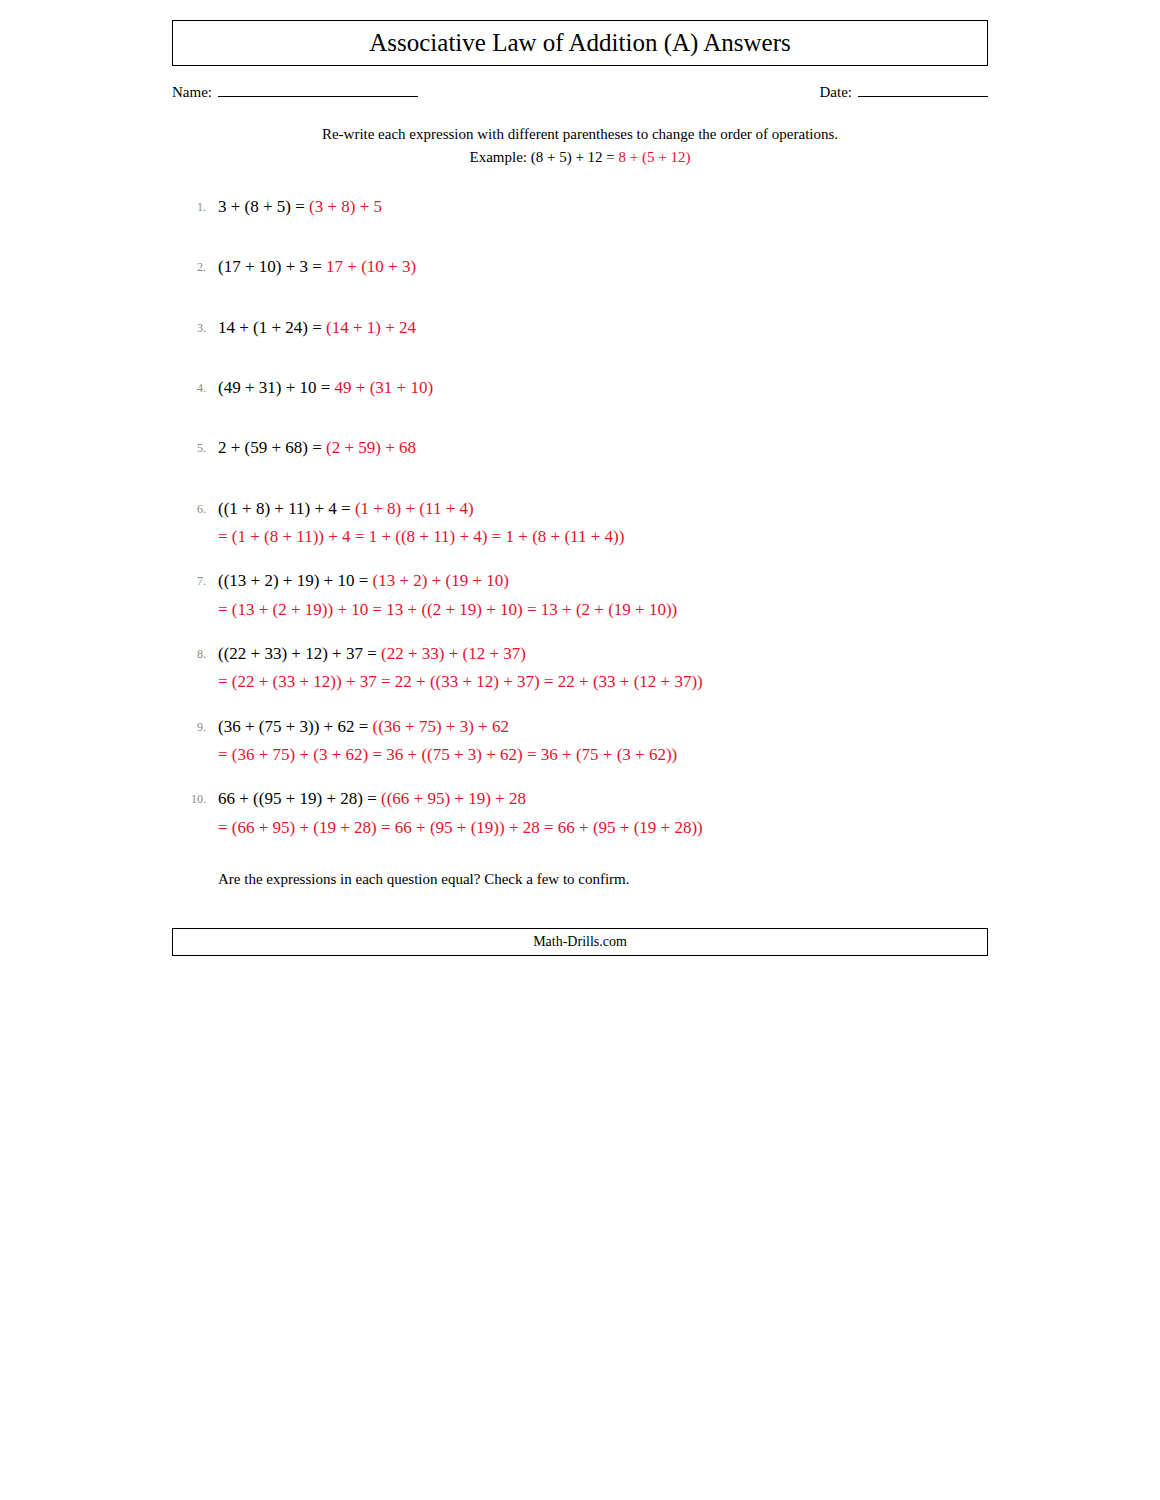Associative Law of Addition (A) Answers
Name:
Date:
Re-write each expression with different parentheses to change the order of operations.
Example: (8 + 5) + 12 = 8 + (5 + 12)
3 + (8 + 5) = (3 + 8) + 5
(17 + 10) + 3 = 17 + (10 + 3)
14 + (1 + 24) = (14 + 1) + 24
(49 + 31) + 10 = 49 + (31 + 10)
2 + (59 + 68) = (2 + 59) + 68
((1 + 8) + 11) + 4 = (1 + 8) + (11 + 4) = (1 + (8 + 11)) + 4 = 1 + ((8 + 11) + 4) = 1 + (8 + (11 + 4))
((13 + 2) + 19) + 10 = (13 + 2) + (19 + 10) = (13 + (2 + 19)) + 10 = 13 + ((2 + 19) + 10) = 13 + (2 + (19 + 10))
((22 + 33) + 12) + 37 = (22 + 33) + (12 + 37) = (22 + (33 + 12)) + 37 = 22 + ((33 + 12) + 37) = 22 + (33 + (12 + 37))
(36 + (75 + 3)) + 62 = ((36 + 75) + 3) + 62 = (36 + 75) + (3 + 62) = 36 + ((75 + 3) + 62) = 36 + (75 + (3 + 62))
66 + ((95 + 19) + 28) = ((66 + 95) + 19) + 28 = (66 + 95) + (19 + 28) = 66 + (95 + (19)) + 28 = 66 + (95 + (19 + 28))
Are the expressions in each question equal? Check a few to confirm.
Math-Drills.com